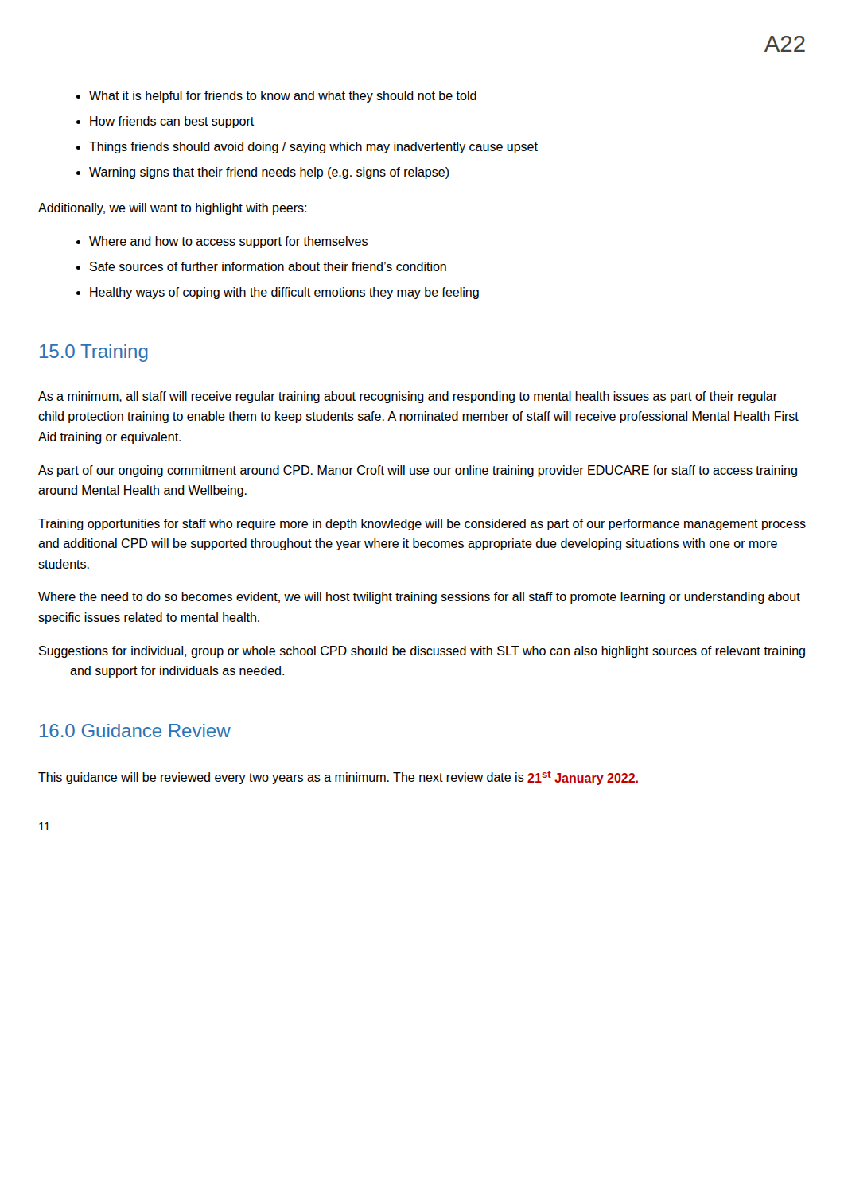A22
What it is helpful for friends to know and what they should not be told
How friends can best support
Things friends should avoid doing / saying which may inadvertently cause upset
Warning signs that their friend needs help (e.g. signs of relapse)
Additionally, we will want to highlight with peers:
Where and how to access support for themselves
Safe sources of further information about their friend’s condition
Healthy ways of coping with the difficult emotions they may be feeling
15.0 Training
As a minimum, all staff will receive regular training about recognising and responding to mental health issues as part of their regular child protection training to enable them to keep students safe. A nominated member of staff will receive professional Mental Health First Aid training or equivalent.
As part of our ongoing commitment around CPD. Manor Croft will use our online training provider EDUCARE for staff to access training around Mental Health and Wellbeing.
Training opportunities for staff who require more in depth knowledge will be considered as part of our performance management process and additional CPD will be supported throughout the year where it becomes appropriate due developing situations with one or more students.
Where the need to do so becomes evident, we will host twilight training sessions for all staff to promote learning or understanding about specific issues related to mental health.
Suggestions for individual, group or whole school CPD should be discussed with SLT who can also highlight sources of relevant training and support for individuals as needed.
16.0 Guidance Review
This guidance will be reviewed every two years as a minimum. The next review date is 21st January 2022.
11